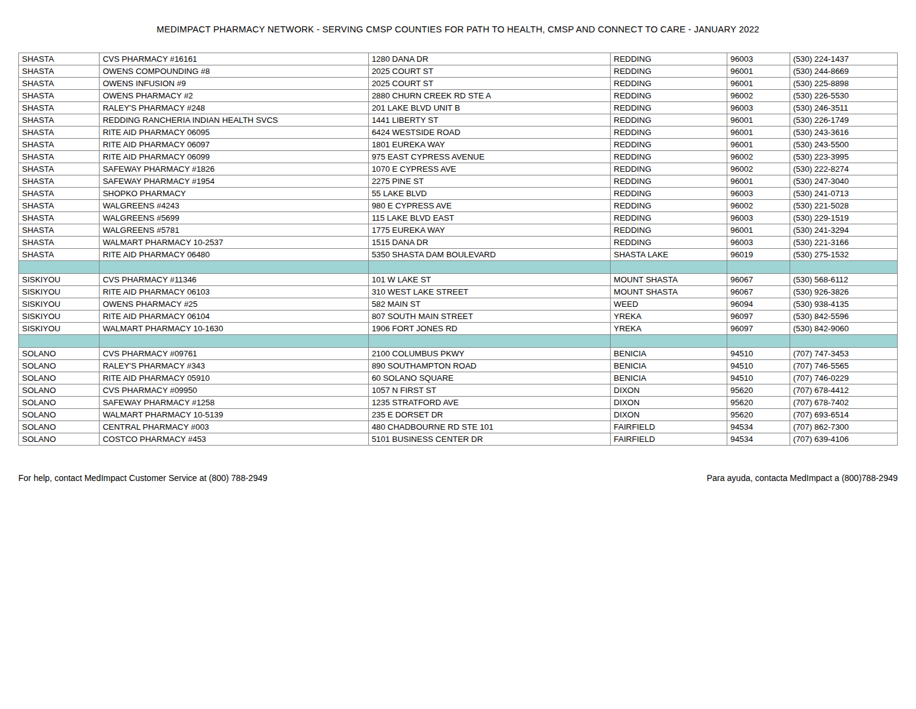MEDIMPACT PHARMACY NETWORK - SERVING CMSP COUNTIES FOR PATH TO HEALTH, CMSP AND CONNECT TO CARE - JANUARY 2022
| SHASTA | CVS PHARMACY #16161 | 1280 DANA DR | REDDING | 96003 | (530) 224-1437 |
| SHASTA | OWENS COMPOUNDING #8 | 2025 COURT ST | REDDING | 96001 | (530) 244-8669 |
| SHASTA | OWENS INFUSION #9 | 2025 COURT ST | REDDING | 96001 | (530) 225-8898 |
| SHASTA | OWENS PHARMACY #2 | 2880 CHURN CREEK RD STE A | REDDING | 96002 | (530) 226-5530 |
| SHASTA | RALEY'S PHARMACY #248 | 201 LAKE BLVD UNIT B | REDDING | 96003 | (530) 246-3511 |
| SHASTA | REDDING RANCHERIA INDIAN HEALTH SVCS | 1441 LIBERTY ST | REDDING | 96001 | (530) 226-1749 |
| SHASTA | RITE AID PHARMACY 06095 | 6424 WESTSIDE ROAD | REDDING | 96001 | (530) 243-3616 |
| SHASTA | RITE AID PHARMACY 06097 | 1801 EUREKA WAY | REDDING | 96001 | (530) 243-5500 |
| SHASTA | RITE AID PHARMACY 06099 | 975 EAST CYPRESS AVENUE | REDDING | 96002 | (530) 223-3995 |
| SHASTA | SAFEWAY PHARMACY #1826 | 1070 E CYPRESS AVE | REDDING | 96002 | (530) 222-8274 |
| SHASTA | SAFEWAY PHARMACY #1954 | 2275 PINE ST | REDDING | 96001 | (530) 247-3040 |
| SHASTA | SHOPKO PHARMACY | 55 LAKE BLVD | REDDING | 96003 | (530) 241-0713 |
| SHASTA | WALGREENS #4243 | 980 E CYPRESS AVE | REDDING | 96002 | (530) 221-5028 |
| SHASTA | WALGREENS #5699 | 115 LAKE BLVD EAST | REDDING | 96003 | (530) 229-1519 |
| SHASTA | WALGREENS #5781 | 1775 EUREKA WAY | REDDING | 96001 | (530) 241-3294 |
| SHASTA | WALMART PHARMACY 10-2537 | 1515 DANA DR | REDDING | 96003 | (530) 221-3166 |
| SHASTA | RITE AID PHARMACY 06480 | 5350 SHASTA DAM BOULEVARD | SHASTA LAKE | 96019 | (530) 275-1532 |
| SISKIYOU | CVS PHARMACY #11346 | 101 W LAKE ST | MOUNT SHASTA | 96067 | (530) 568-6112 |
| SISKIYOU | RITE AID PHARMACY 06103 | 310 WEST LAKE STREET | MOUNT SHASTA | 96067 | (530) 926-3826 |
| SISKIYOU | OWENS PHARMACY #25 | 582 MAIN ST | WEED | 96094 | (530) 938-4135 |
| SISKIYOU | RITE AID PHARMACY 06104 | 807 SOUTH MAIN STREET | YREKA | 96097 | (530) 842-5596 |
| SISKIYOU | WALMART PHARMACY 10-1630 | 1906 FORT JONES RD | YREKA | 96097 | (530) 842-9060 |
| SOLANO | CVS PHARMACY #09761 | 2100 COLUMBUS PKWY | BENICIA | 94510 | (707) 747-3453 |
| SOLANO | RALEY'S PHARMACY #343 | 890 SOUTHAMPTON ROAD | BENICIA | 94510 | (707) 746-5565 |
| SOLANO | RITE AID PHARMACY 05910 | 60 SOLANO SQUARE | BENICIA | 94510 | (707) 746-0229 |
| SOLANO | CVS PHARMACY #09950 | 1057 N FIRST ST | DIXON | 95620 | (707) 678-4412 |
| SOLANO | SAFEWAY PHARMACY #1258 | 1235 STRATFORD AVE | DIXON | 95620 | (707) 678-7402 |
| SOLANO | WALMART PHARMACY 10-5139 | 235 E DORSET DR | DIXON | 95620 | (707) 693-6514 |
| SOLANO | CENTRAL PHARMACY #003 | 480 CHADBOURNE RD STE 101 | FAIRFIELD | 94534 | (707) 862-7300 |
| SOLANO | COSTCO PHARMACY #453 | 5101 BUSINESS CENTER DR | FAIRFIELD | 94534 | (707) 639-4106 |
For help, contact MedImpact Customer Service at (800) 788-2949 Para ayuda, contacta MedImpact a (800)788-2949